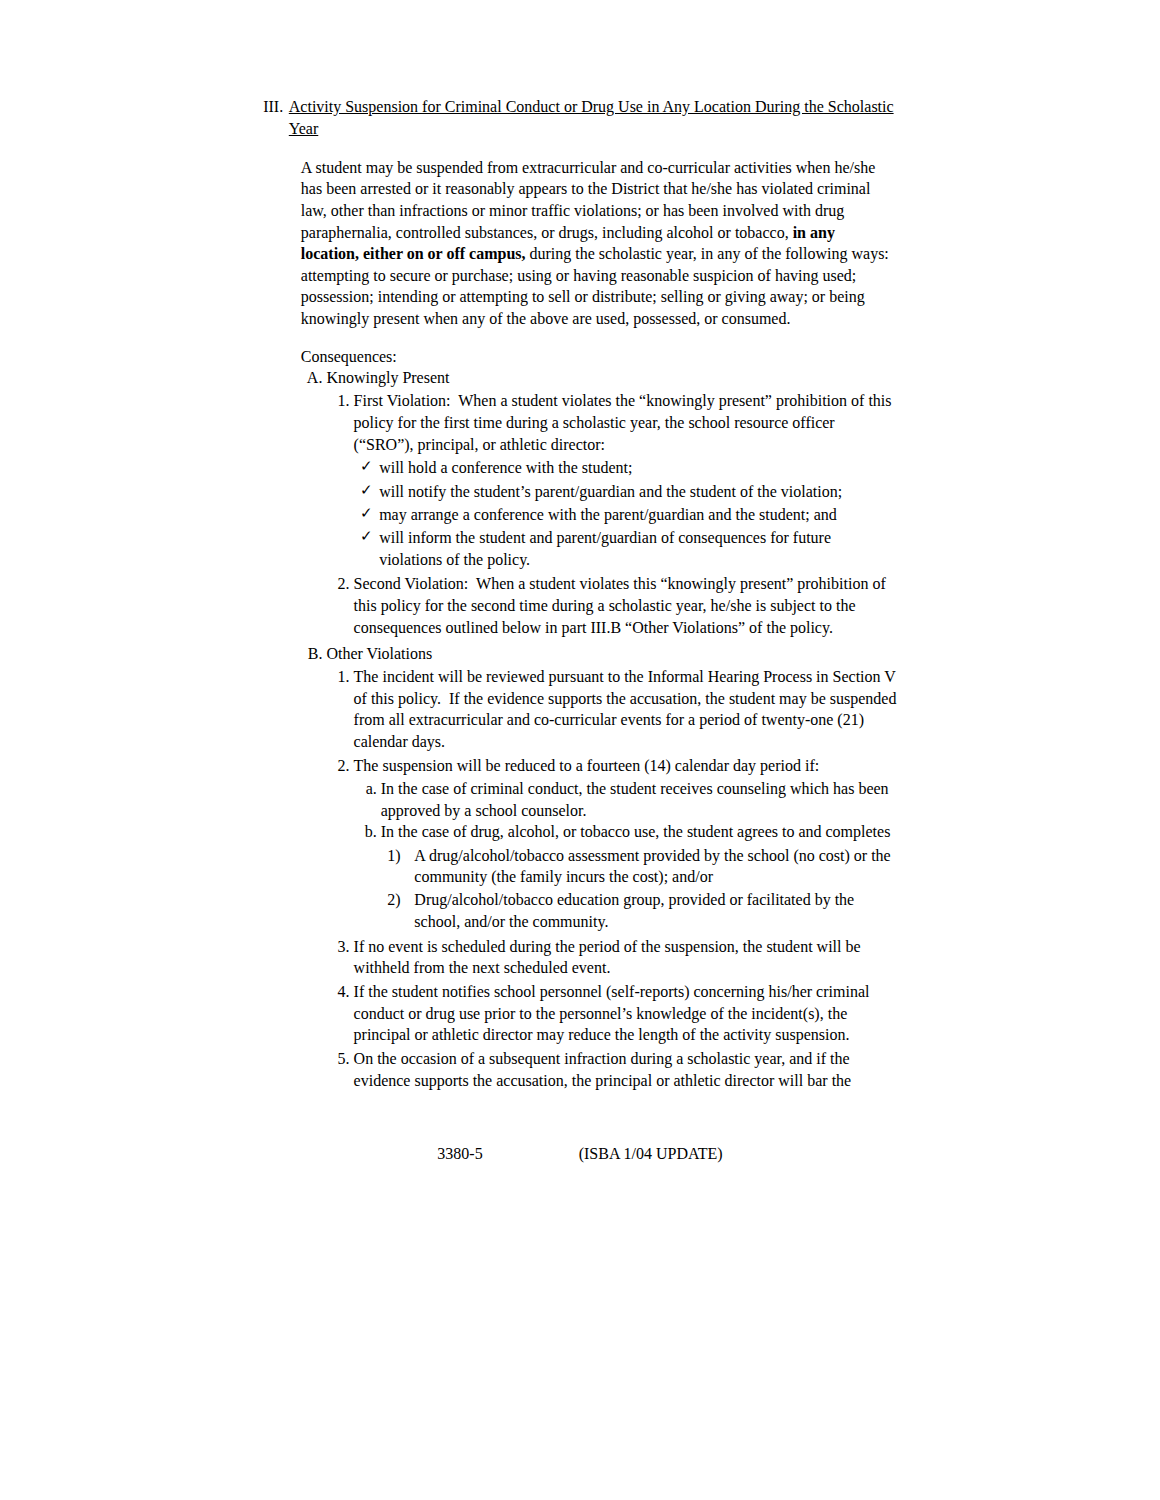III.
Activity Suspension for Criminal Conduct or Drug Use in Any Location During the Scholastic Year
A student may be suspended from extracurricular and co-curricular activities when he/she has been arrested or it reasonably appears to the District that he/she has violated criminal law, other than infractions or minor traffic violations; or has been involved with drug paraphernalia, controlled substances, or drugs, including alcohol or tobacco, in any location, either on or off campus, during the scholastic year, in any of the following ways: attempting to secure or purchase; using or having reasonable suspicion of having used; possession; intending or attempting to sell or distribute; selling or giving away; or being knowingly present when any of the above are used, possessed, or consumed.
Consequences:
Knowingly Present
First Violation: When a student violates the “knowingly present” prohibition of this policy for the first time during a scholastic year, the school resource officer (“SRO”), principal, or athletic director:
will hold a conference with the student;
will notify the student’s parent/guardian and the student of the violation;
may arrange a conference with the parent/guardian and the student; and
will inform the student and parent/guardian of consequences for future violations of the policy.
Second Violation: When a student violates this “knowingly present” prohibition of this policy for the second time during a scholastic year, he/she is subject to the consequences outlined below in part III.B “Other Violations” of the policy.
Other Violations
The incident will be reviewed pursuant to the Informal Hearing Process in Section V of this policy. If the evidence supports the accusation, the student may be suspended from all extracurricular and co-curricular events for a period of twenty-one (21) calendar days.
The suspension will be reduced to a fourteen (14) calendar day period if:
In the case of criminal conduct, the student receives counseling which has been approved by a school counselor.
In the case of drug, alcohol, or tobacco use, the student agrees to and completes
1) A drug/alcohol/tobacco assessment provided by the school (no cost) or the community (the family incurs the cost); and/or
2) Drug/alcohol/tobacco education group, provided or facilitated by the school, and/or the community.
If no event is scheduled during the period of the suspension, the student will be withheld from the next scheduled event.
If the student notifies school personnel (self-reports) concerning his/her criminal conduct or drug use prior to the personnel’s knowledge of the incident(s), the principal or athletic director may reduce the length of the activity suspension.
On the occasion of a subsequent infraction during a scholastic year, and if the evidence supports the accusation, the principal or athletic director will bar the
3380-5
(ISBA 1/04 UPDATE)